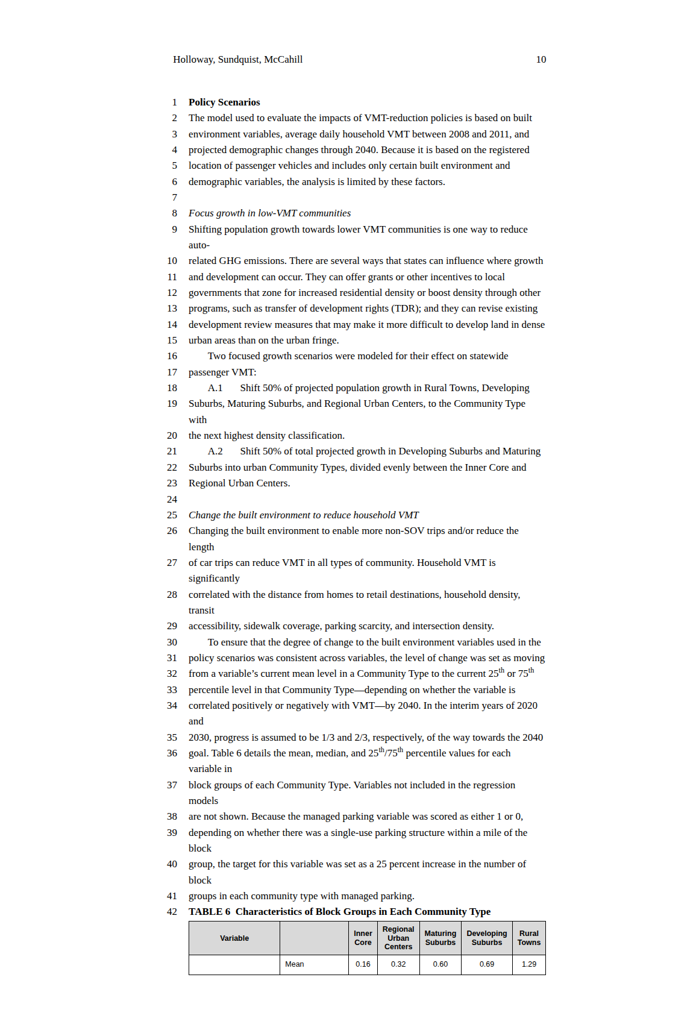Holloway, Sundquist, McCahill
10
Policy Scenarios
The model used to evaluate the impacts of VMT-reduction policies is based on built
environment variables, average daily household VMT between 2008 and 2011, and
projected demographic changes through 2040. Because it is based on the registered
location of passenger vehicles and includes only certain built environment and
demographic variables, the analysis is limited by these factors.
Focus growth in low-VMT communities
Shifting population growth towards lower VMT communities is one way to reduce auto-
related GHG emissions. There are several ways that states can influence where growth
and development can occur. They can offer grants or other incentives to local
governments that zone for increased residential density or boost density through other
programs, such as transfer of development rights (TDR); and they can revise existing
development review measures that may make it more difficult to develop land in dense
urban areas than on the urban fringe.
Two focused growth scenarios were modeled for their effect on statewide
passenger VMT:
A.1 Shift 50% of projected population growth in Rural Towns, Developing
Suburbs, Maturing Suburbs, and Regional Urban Centers, to the Community Type with
the next highest density classification.
A.2 Shift 50% of total projected growth in Developing Suburbs and Maturing
Suburbs into urban Community Types, divided evenly between the Inner Core and
Regional Urban Centers.
Change the built environment to reduce household VMT
Changing the built environment to enable more non-SOV trips and/or reduce the length
of car trips can reduce VMT in all types of community. Household VMT is significantly
correlated with the distance from homes to retail destinations, household density, transit
accessibility, sidewalk coverage, parking scarcity, and intersection density.
To ensure that the degree of change to the built environment variables used in the
policy scenarios was consistent across variables, the level of change was set as moving
from a variable’s current mean level in a Community Type to the current 25th or 75th
percentile level in that Community Type—depending on whether the variable is
correlated positively or negatively with VMT—by 2040. In the interim years of 2020 and
2030, progress is assumed to be 1/3 and 2/3, respectively, of the way towards the 2040
goal. Table 6 details the mean, median, and 25th/75th percentile values for each variable in
block groups of each Community Type. Variables not included in the regression models
are not shown. Because the managed parking variable was scored as either 1 or 0,
depending on whether there was a single-use parking structure within a mile of the block
group, the target for this variable was set as a 25 percent increase in the number of block
groups in each community type with managed parking.
TABLE 6 Characteristics of Block Groups in Each Community Type
| Variable | | Inner Core | Regional Urban Centers | Maturing Suburbs | Developing Suburbs | Rural Towns |
| --- | --- | --- | --- | --- | --- | --- |
| | Mean | 0.16 | 0.32 | 0.60 | 0.69 | 1.29 |